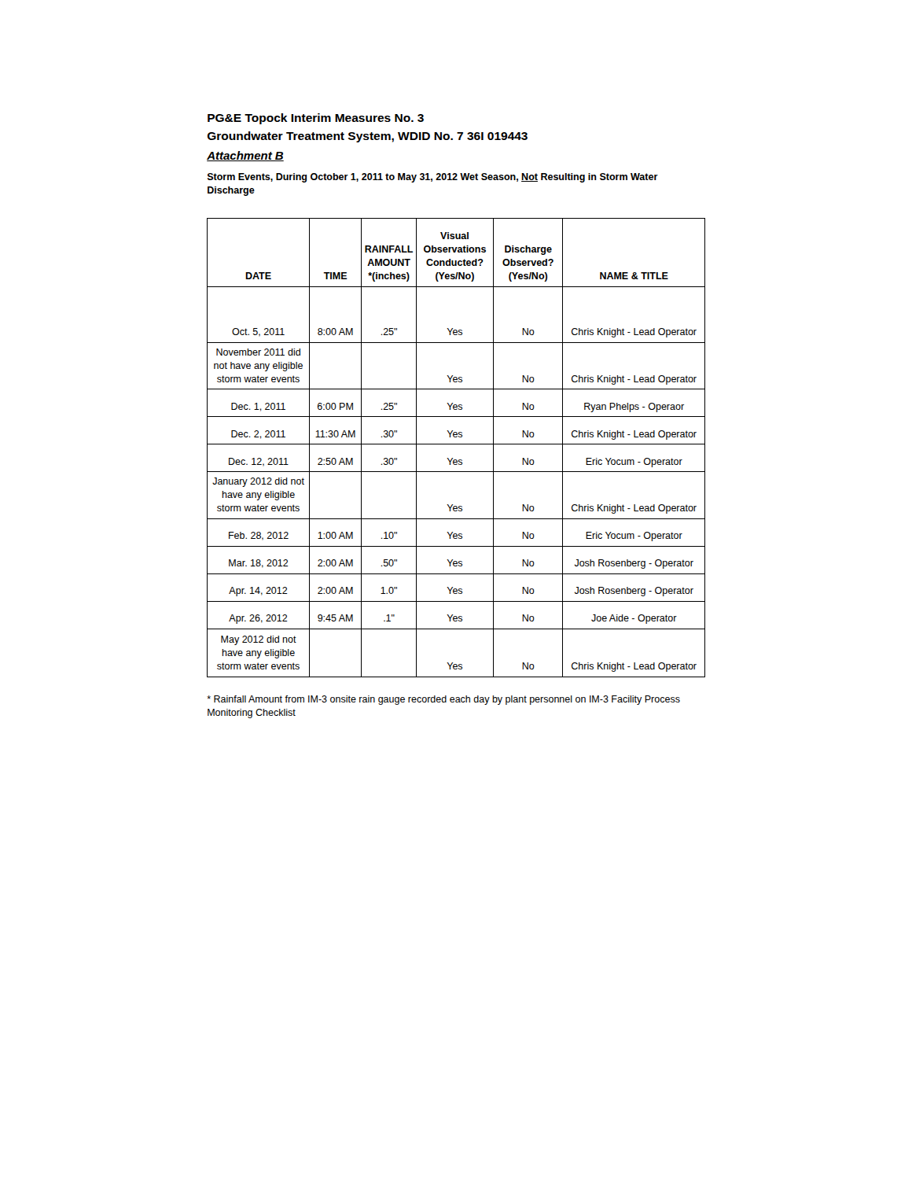PG&E Topock Interim Measures No. 3
Groundwater Treatment System, WDID No. 7 36I 019443
Attachment B
Storm Events, During October 1, 2011 to May 31, 2012 Wet Season, Not Resulting in Storm Water Discharge
| DATE | TIME | RAINFALL AMOUNT *(inches) | Visual Observations Conducted? (Yes/No) | Discharge Observed? (Yes/No) | NAME & TITLE |
| --- | --- | --- | --- | --- | --- |
| Oct. 5, 2011 | 8:00 AM | .25" | Yes | No | Chris Knight - Lead Operator |
| November 2011 did not have any eligible storm water events | | | Yes | No | Chris Knight - Lead Operator |
| Dec. 1, 2011 | 6:00 PM | .25" | Yes | No | Ryan Phelps - Operaor |
| Dec. 2, 2011 | 11:30 AM | .30" | Yes | No | Chris Knight - Lead Operator |
| Dec. 12, 2011 | 2:50 AM | .30" | Yes | No | Eric Yocum - Operator |
| January 2012 did not have any eligible storm water events | | | Yes | No | Chris Knight - Lead Operator |
| Feb. 28, 2012 | 1:00 AM | .10" | Yes | No | Eric Yocum - Operator |
| Mar. 18, 2012 | 2:00 AM | .50" | Yes | No | Josh Rosenberg - Operator |
| Apr. 14, 2012 | 2:00 AM | 1.0" | Yes | No | Josh Rosenberg - Operator |
| Apr. 26, 2012 | 9:45 AM | .1" | Yes | No | Joe Aide - Operator |
| May 2012 did not have any eligible storm water events | | | Yes | No | Chris Knight - Lead Operator |
* Rainfall Amount from IM-3 onsite rain gauge recorded each day by plant personnel on IM-3 Facility Process Monitoring Checklist